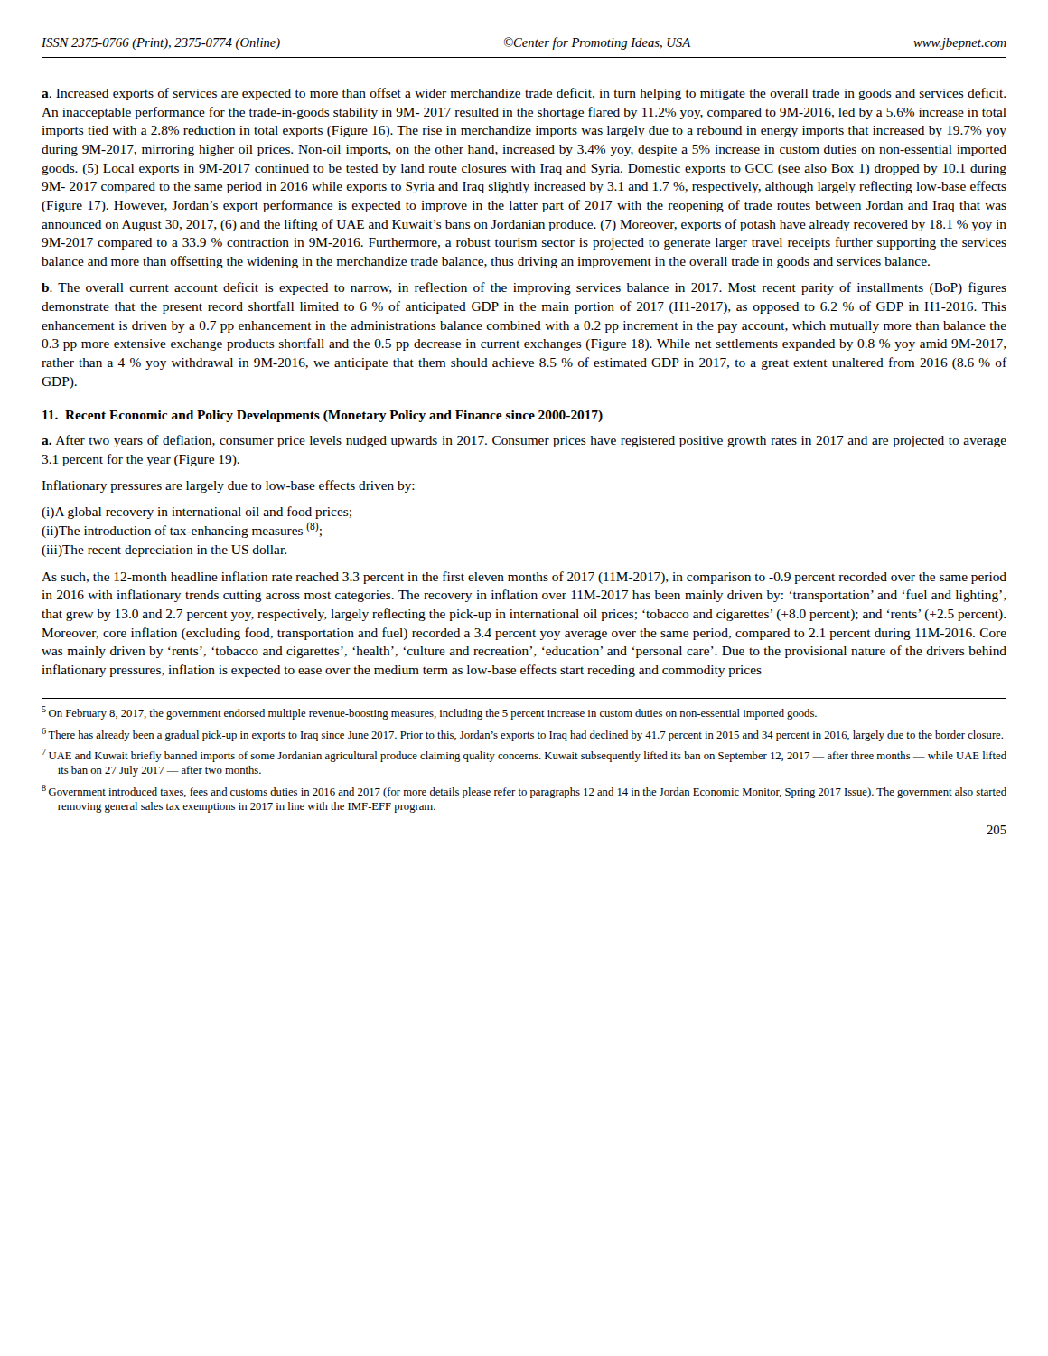ISSN 2375-0766 (Print), 2375-0774 (Online) ©Center for Promoting Ideas, USA www.jbepnet.com
a. Increased exports of services are expected to more than offset a wider merchandize trade deficit, in turn helping to mitigate the overall trade in goods and services deficit. An inacceptable performance for the trade-in-goods stability in 9M- 2017 resulted in the shortage flared by 11.2% yoy, compared to 9M-2016, led by a 5.6% increase in total imports tied with a 2.8% reduction in total exports (Figure 16). The rise in merchandize imports was largely due to a rebound in energy imports that increased by 19.7% yoy during 9M-2017, mirroring higher oil prices. Non-oil imports, on the other hand, increased by 3.4% yoy, despite a 5% increase in custom duties on non-essential imported goods. (5) Local exports in 9M-2017 continued to be tested by land route closures with Iraq and Syria. Domestic exports to GCC (see also Box 1) dropped by 10.1 during 9M- 2017 compared to the same period in 2016 while exports to Syria and Iraq slightly increased by 3.1 and 1.7 %, respectively, although largely reflecting low-base effects (Figure 17). However, Jordan’s export performance is expected to improve in the latter part of 2017 with the reopening of trade routes between Jordan and Iraq that was announced on August 30, 2017, (6) and the lifting of UAE and Kuwait’s bans on Jordanian produce. (7) Moreover, exports of potash have already recovered by 18.1 % yoy in 9M-2017 compared to a 33.9 % contraction in 9M-2016. Furthermore, a robust tourism sector is projected to generate larger travel receipts further supporting the services balance and more than offsetting the widening in the merchandize trade balance, thus driving an improvement in the overall trade in goods and services balance.
b. The overall current account deficit is expected to narrow, in reflection of the improving services balance in 2017. Most recent parity of installments (BoP) figures demonstrate that the present record shortfall limited to 6 % of anticipated GDP in the main portion of 2017 (H1-2017), as opposed to 6.2 % of GDP in H1-2016. This enhancement is driven by a 0.7 pp enhancement in the administrations balance combined with a 0.2 pp increment in the pay account, which mutually more than balance the 0.3 pp more extensive exchange products shortfall and the 0.5 pp decrease in current exchanges (Figure 18). While net settlements expanded by 0.8 % yoy amid 9M-2017, rather than a 4 % yoy withdrawal in 9M-2016, we anticipate that them should achieve 8.5 % of estimated GDP in 2017, to a great extent unaltered from 2016 (8.6 % of GDP).
11. Recent Economic and Policy Developments (Monetary Policy and Finance since 2000-2017)
a. After two years of deflation, consumer price levels nudged upwards in 2017. Consumer prices have registered positive growth rates in 2017 and are projected to average 3.1 percent for the year (Figure 19).
Inflationary pressures are largely due to low-base effects driven by:
(i)A global recovery in international oil and food prices;
(ii)The introduction of tax-enhancing measures (8);
(iii)The recent depreciation in the US dollar.
As such, the 12-month headline inflation rate reached 3.3 percent in the first eleven months of 2017 (11M-2017), in comparison to -0.9 percent recorded over the same period in 2016 with inflationary trends cutting across most categories. The recovery in inflation over 11M-2017 has been mainly driven by: ‘transportation’ and ‘fuel and lighting’, that grew by 13.0 and 2.7 percent yoy, respectively, largely reflecting the pick-up in international oil prices; ‘tobacco and cigarettes’ (+8.0 percent); and ‘rents’ (+2.5 percent). Moreover, core inflation (excluding food, transportation and fuel) recorded a 3.4 percent yoy average over the same period, compared to 2.1 percent during 11M-2016. Core was mainly driven by ‘rents’, ‘tobacco and cigarettes’, ‘health’, ‘culture and recreation’, ‘education’ and ‘personal care’. Due to the provisional nature of the drivers behind inflationary pressures, inflation is expected to ease over the medium term as low-base effects start receding and commodity prices
On February 8, 2017, the government endorsed multiple revenue-boosting measures, including the 5 percent increase in custom duties on non-essential imported goods.
There has already been a gradual pick-up in exports to Iraq since June 2017. Prior to this, Jordan’s exports to Iraq had declined by 41.7 percent in 2015 and 34 percent in 2016, largely due to the border closure.
UAE and Kuwait briefly banned imports of some Jordanian agricultural produce claiming quality concerns. Kuwait subsequently lifted its ban on September 12, 2017 — after three months — while UAE lifted its ban on 27 July 2017 — after two months.
Government introduced taxes, fees and customs duties in 2016 and 2017 (for more details please refer to paragraphs 12 and 14 in the Jordan Economic Monitor, Spring 2017 Issue). The government also started removing general sales tax exemptions in 2017 in line with the IMF-EFF program.
205